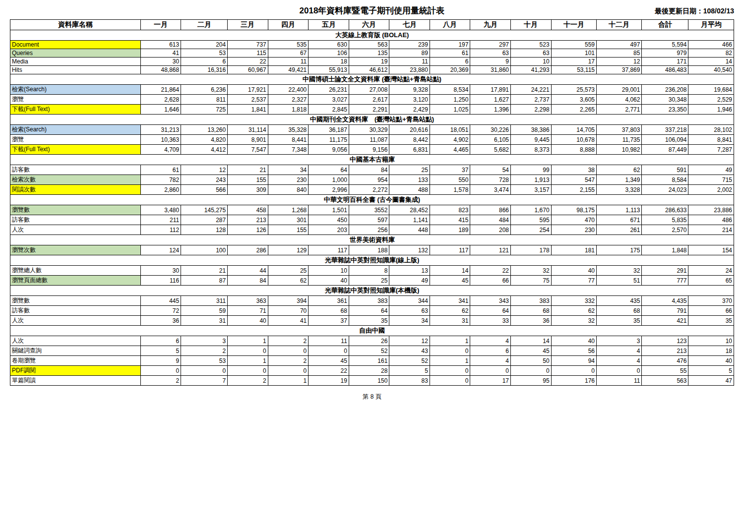2018年資料庫暨電子期刊使用量統計表
最後更新日期：108/02/13
| 資料庫名稱 | 一月 | 二月 | 三月 | 四月 | 五月 | 六月 | 七月 | 八月 | 九月 | 十月 | 十一月 | 十二月 | 合計 | 月平均 |
| --- | --- | --- | --- | --- | --- | --- | --- | --- | --- | --- | --- | --- | --- | --- |
| 大英線上教育版 (BOLAE) |
| Document | 613 | 204 | 737 | 535 | 630 | 563 | 239 | 197 | 297 | 523 | 559 | 497 | 5,594 | 466 |
| Queries | 41 | 53 | 115 | 67 | 106 | 135 | 89 | 61 | 63 | 63 | 101 | 85 | 979 | 82 |
| Media | 30 | 6 | 22 | 11 | 18 | 19 | 11 | 6 | 9 | 10 | 17 | 12 | 171 | 14 |
| Hits | 48,868 | 16,316 | 60,967 | 49,421 | 55,913 | 46,612 | 23,880 | 20,369 | 31,860 | 41,293 | 53,115 | 37,869 | 486,483 | 40,540 |
| 中國博碩士論文全文資料庫 (臺灣站點+青島站點) |
| 檢索(Search) | 21,864 | 6,236 | 17,921 | 22,400 | 26,231 | 27,008 | 9,328 | 8,534 | 17,891 | 24,221 | 25,573 | 29,001 | 236,208 | 19,684 |
| 瀏覽 | 2,628 | 811 | 2,537 | 2,327 | 3,027 | 2,617 | 3,120 | 1,250 | 1,627 | 2,737 | 3,605 | 4,062 | 30,348 | 2,529 |
| 下載(Full Text) | 1,646 | 725 | 1,841 | 1,818 | 2,845 | 2,291 | 2,429 | 1,025 | 1,396 | 2,298 | 2,265 | 2,771 | 23,350 | 1,946 |
| 中國期刊全文資料庫 (臺灣站點+青島站點) |
| 檢索(Search) | 31,213 | 13,260 | 31,114 | 35,328 | 36,187 | 30,329 | 20,616 | 18,051 | 30,226 | 38,386 | 14,705 | 37,803 | 337,218 | 28,102 |
| 瀏覽 | 10,363 | 4,820 | 8,901 | 8,441 | 11,175 | 11,087 | 8,442 | 4,902 | 6,105 | 9,445 | 10,678 | 11,735 | 106,094 | 8,841 |
| 下載(Full Text) | 4,709 | 4,412 | 7,547 | 7,348 | 9,056 | 9,156 | 6,831 | 4,465 | 5,682 | 8,373 | 8,888 | 10,982 | 87,449 | 7,287 |
| 中國基本古籍庫 |
| 訪客數 | 61 | 12 | 21 | 34 | 64 | 84 | 25 | 37 | 54 | 99 | 38 | 62 | 591 | 49 |
| 檢索次數 | 782 | 243 | 155 | 230 | 1,000 | 954 | 133 | 550 | 728 | 1,913 | 547 | 1,349 | 8,584 | 715 |
| 閱讀次數 | 2,860 | 566 | 309 | 840 | 2,996 | 2,272 | 488 | 1,578 | 3,474 | 3,157 | 2,155 | 3,328 | 24,023 | 2,002 |
| 中華文明百科全書 (古今圖書集成) |
| 瀏覽數 | 3,480 | 145,275 | 458 | 1,268 | 1,501 | 3552 | 28,452 | 823 | 866 | 1,670 | 98,175 | 1,113 | 286,633 | 23,886 |
| 訪客數 | 211 | 287 | 213 | 301 | 450 | 597 | 1,141 | 415 | 484 | 595 | 470 | 671 | 5,835 | 486 |
| 人次 | 112 | 128 | 126 | 155 | 203 | 256 | 448 | 189 | 208 | 254 | 230 | 261 | 2,570 | 214 |
| 世界美術資料庫 |
| 瀏覽次數 | 124 | 100 | 286 | 129 | 117 | 188 | 132 | 117 | 121 | 178 | 181 | 175 | 1,848 | 154 |
| 光華雜誌中英對照知識庫(線上版) |
| 瀏覽總人數 | 30 | 21 | 44 | 25 | 10 | 8 | 13 | 14 | 22 | 32 | 40 | 32 | 291 | 24 |
| 瀏覽頁面總數 | 116 | 87 | 84 | 62 | 40 | 25 | 49 | 45 | 66 | 75 | 77 | 51 | 777 | 65 |
| 光華雜誌中英對照知識庫(本機版) |
| 瀏覽數 | 445 | 311 | 363 | 394 | 361 | 383 | 344 | 341 | 343 | 383 | 332 | 435 | 4,435 | 370 |
| 訪客數 | 72 | 59 | 71 | 70 | 68 | 64 | 63 | 62 | 64 | 68 | 62 | 68 | 791 | 66 |
| 人次 | 36 | 31 | 40 | 41 | 37 | 35 | 34 | 31 | 33 | 36 | 32 | 35 | 421 | 35 |
| 自由中國 |
| 人次 | 6 | 3 | 1 | 2 | 11 | 26 | 12 | 1 | 4 | 14 | 40 | 3 | 123 | 10 |
| 關鍵詞查詢 | 5 | 2 | 0 | 0 | 0 | 52 | 43 | 0 | 6 | 45 | 56 | 4 | 213 | 18 |
| 卷期瀏覽 | 9 | 53 | 1 | 2 | 45 | 161 | 52 | 1 | 4 | 50 | 94 | 4 | 476 | 40 |
| PDF調閱 | 0 | 0 | 0 | 0 | 22 | 28 | 5 | 0 | 0 | 0 | 0 | 0 | 55 | 5 |
| 單篇閱讀 | 2 | 7 | 2 | 1 | 19 | 150 | 83 | 0 | 17 | 95 | 176 | 11 | 563 | 47 |
第 8 頁